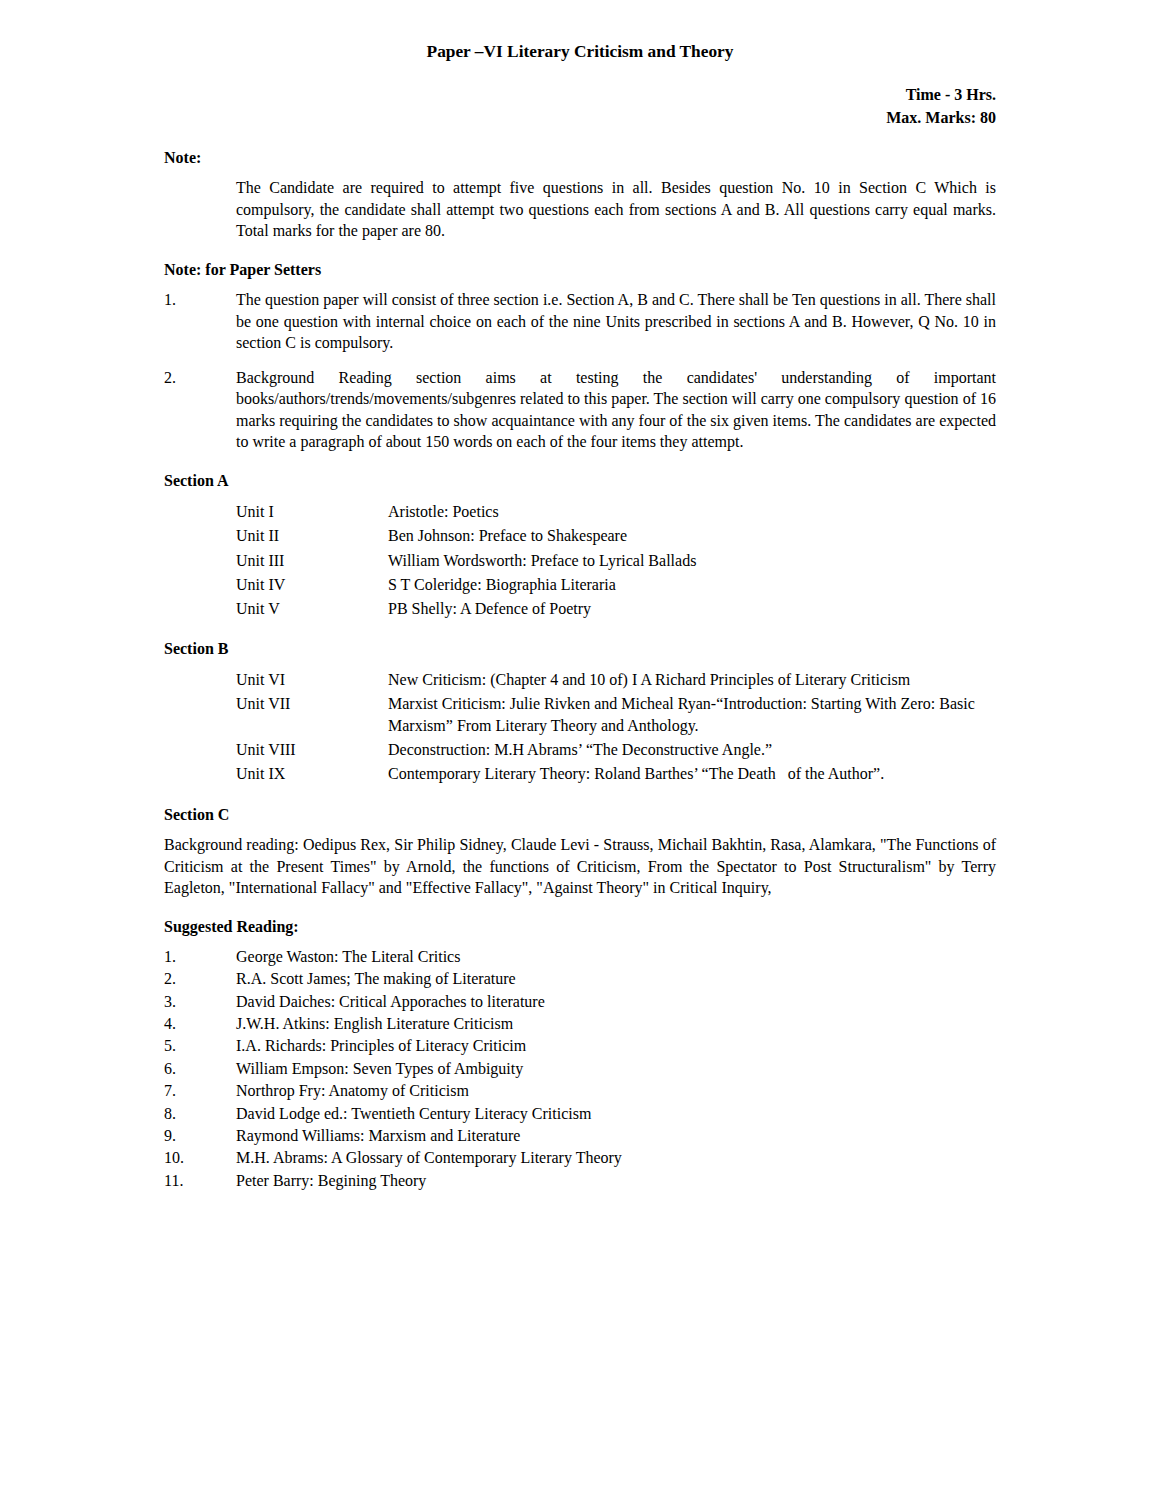Paper –VI Literary Criticism and Theory
Time - 3 Hrs.
Max. Marks: 80
Note:
The Candidate are required to attempt five questions in all. Besides question No. 10 in Section C Which is compulsory, the candidate shall attempt two questions each from sections A and B. All questions carry equal marks. Total marks for the paper are 80.
Note: for Paper Setters
The question paper will consist of three section i.e. Section A, B and C. There shall be Ten questions in all. There shall be one question with internal choice on each of the nine Units prescribed in sections A and B. However, Q No. 10 in section C is compulsory.
Background Reading section aims at testing the candidates' understanding of important books/authors/trends/movements/subgenres related to this paper. The section will carry one compulsory question of 16 marks requiring the candidates to show acquaintance with any four of the six given items. The candidates are expected to write a paragraph of about 150 words on each of the four items they attempt.
Section A
| Unit I | Aristotle: Poetics |
| Unit II | Ben Johnson: Preface to Shakespeare |
| Unit III | William Wordsworth: Preface to Lyrical Ballads |
| Unit IV | S T Coleridge: Biographia Literaria |
| Unit V | PB Shelly: A Defence of Poetry |
Section B
| Unit VI | New Criticism: (Chapter 4 and 10 of) I A Richard Principles of Literary Criticism |
| Unit VII | Marxist Criticism: Julie Rivken and Micheal Ryan-“Introduction: Starting With Zero: Basic Marxism” From Literary Theory and Anthology. |
| Unit VIII | Deconstruction: M.H Abrams’ “The Deconstructive Angle.” |
| Unit IX | Contemporary Literary Theory: Roland Barthes’ “The Death of the Author”. |
Section C
Background reading: Oedipus Rex, Sir Philip Sidney, Claude Levi - Strauss, Michail Bakhtin, Rasa, Alamkara, "The Functions of Criticism at the Present Times" by Arnold, the functions of Criticism, From the Spectator to Post Structuralism" by Terry Eagleton, "International Fallacy" and "Effective Fallacy", "Against Theory" in Critical Inquiry,
Suggested Reading:
George Waston: The Literal Critics
R.A. Scott James; The making of Literature
David Daiches: Critical Apporaches to literature
J.W.H. Atkins: English Literature Criticism
I.A. Richards: Principles of Literacy Criticim
William Empson: Seven Types of Ambiguity
Northrop Fry: Anatomy of Criticism
David Lodge ed.: Twentieth Century Literacy Criticism
Raymond Williams: Marxism and Literature
M.H. Abrams: A Glossary of Contemporary Literary Theory
Peter Barry: Begining Theory